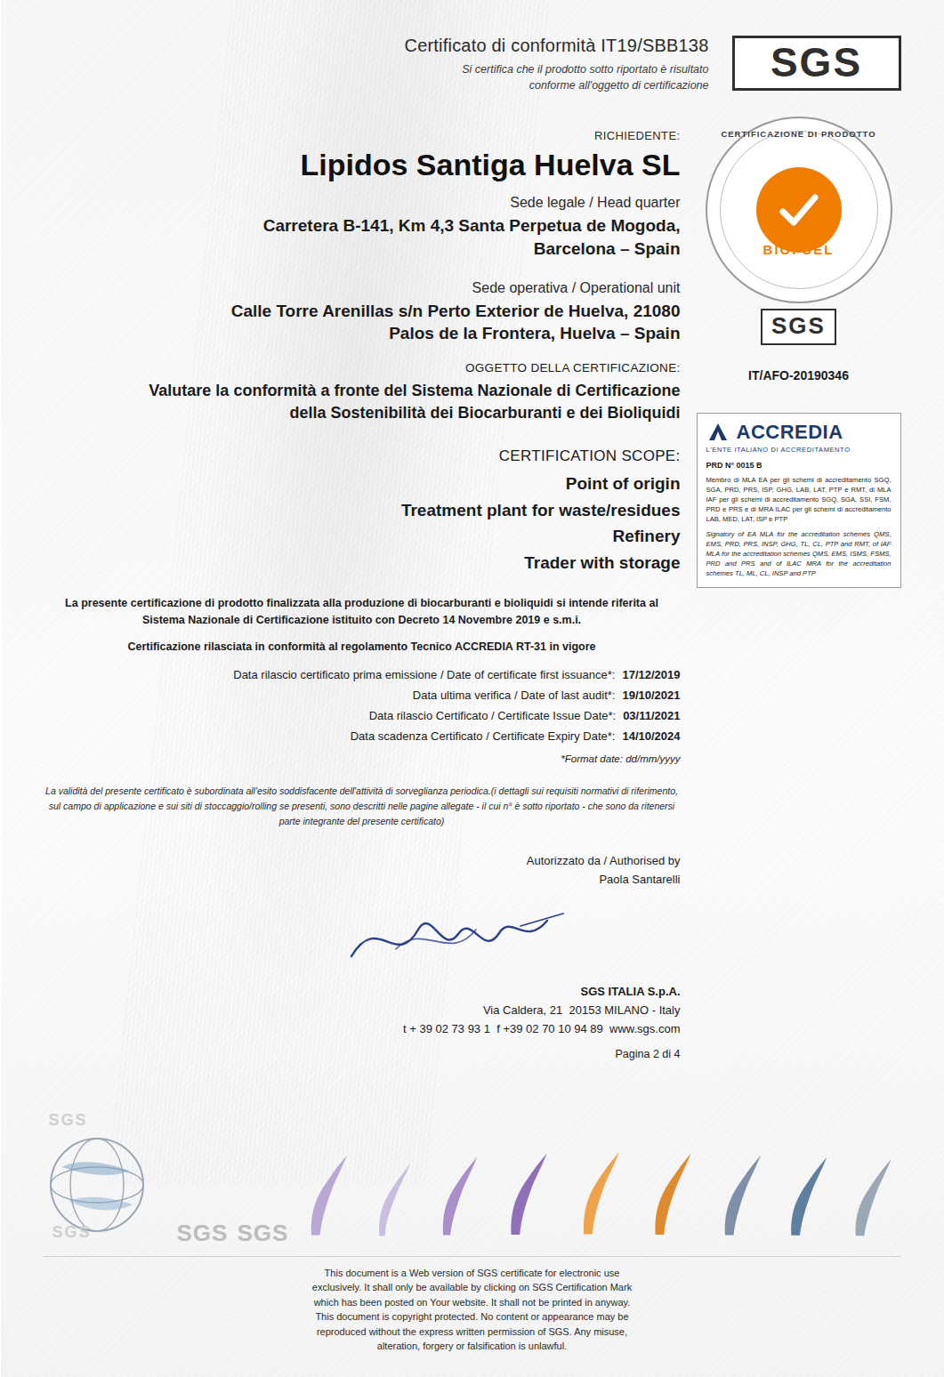Certificato di conformità IT19/SBB138
Si certifica che il prodotto sotto riportato è risultato
conforme all'oggetto di certificazione
SGS
RICHIEDENTE:
Lipidos Santiga Huelva SL
Sede legale / Head quarter
Carretera B-141, Km 4,3 Santa Perpetua de Mogoda,
Barcelona – Spain
Sede operativa / Operational unit
Calle Torre Arenillas s/n Perto Exterior de Huelva, 21080
Palos de la Frontera, Huelva – Spain
OGGETTO DELLA CERTIFICAZIONE:
Valutare la conformità a fronte del Sistema Nazionale di Certificazione
della Sostenibilità dei Biocarburanti e dei Bioliquidi
CERTIFICATION SCOPE:
Point of origin
Treatment plant for waste/residues
Refinery
Trader with storage
La presente certificazione di prodotto finalizzata alla produzione di biocarburanti e bioliquidi si intende riferita al Sistema Nazionale di Certificazione istituito con Decreto 14 Novembre 2019 e s.m.i.
Certificazione rilasciata in conformità al regolamento Tecnico ACCREDIA RT-31 in vigore
Data rilascio certificato prima emissione / Date of certificate first issuance*: 17/12/2019
Data ultima verifica / Date of last audit*: 19/10/2021
Data rilascio Certificato / Certificate Issue Date*: 03/11/2021
Data scadenza Certificato / Certificate Expiry Date*: 14/10/2024
*Format date: dd/mm/yyyy
La validità del presente certificato è subordinata all'esito soddisfacente dell'attività di sorveglianza periodica.(i dettagli sui requisiti normativi di riferimento, sul campo di applicazione e sui siti di stoccaggio/rolling se presenti, sono descritti nelle pagine allegate - il cui n° è sotto riportato - che sono da ritenersi parte integrante del presente certificato)
Autorizzato da / Authorised by
Paola Santarelli
SGS ITALIA S.p.A.
Via Caldera, 21 20153 MILANO - Italy
t + 39 02 73 93 1 f +39 02 70 10 94 89 www.sgs.com
Pagina 2 di 4
CERTIFICAZIONE DI PRODOTTO
BIOFUEL
SGS
IT/AFO-20190346
ACCREDIA
L'ENTE ITALIANO DI ACCREDITAMENTO
PRD N° 0015 B
Membro di MLA EA per gli schemi di accreditamento SGQ, SGA, PRD, PRS, ISP, GHG, LAB, LAT, PTP e RMT, di MLA IAF per gli schemi di accreditamento SGQ, SGA, SSI, FSM, PRD e PRS e di MRA ILAC per gli schemi di accreditamento LAB, MED, LAT, ISP e PTP
Signatory of EA MLA for the accreditation schemes QMS, EMS, PRD, PRS, INSP, GHG, TL, CL, PTP and RMT, of IAF MLA for the accreditation schemes QMS, EMS, ISMS, FSMS, PRD and PRS and of ILAC MRA for the accreditation schemes TL, ML, CL, INSP and PTP
SGS
SGS
SGS SGS
This document is a Web version of SGS certificate for electronic use
exclusively. It shall only be available by clicking on SGS Certification Mark
which has been posted on Your website. It shall not be printed in anyway.
This document is copyright protected. No content or appearance may be
reproduced without the express written permission of SGS. Any misuse,
alteration, forgery or falsification is unlawful.